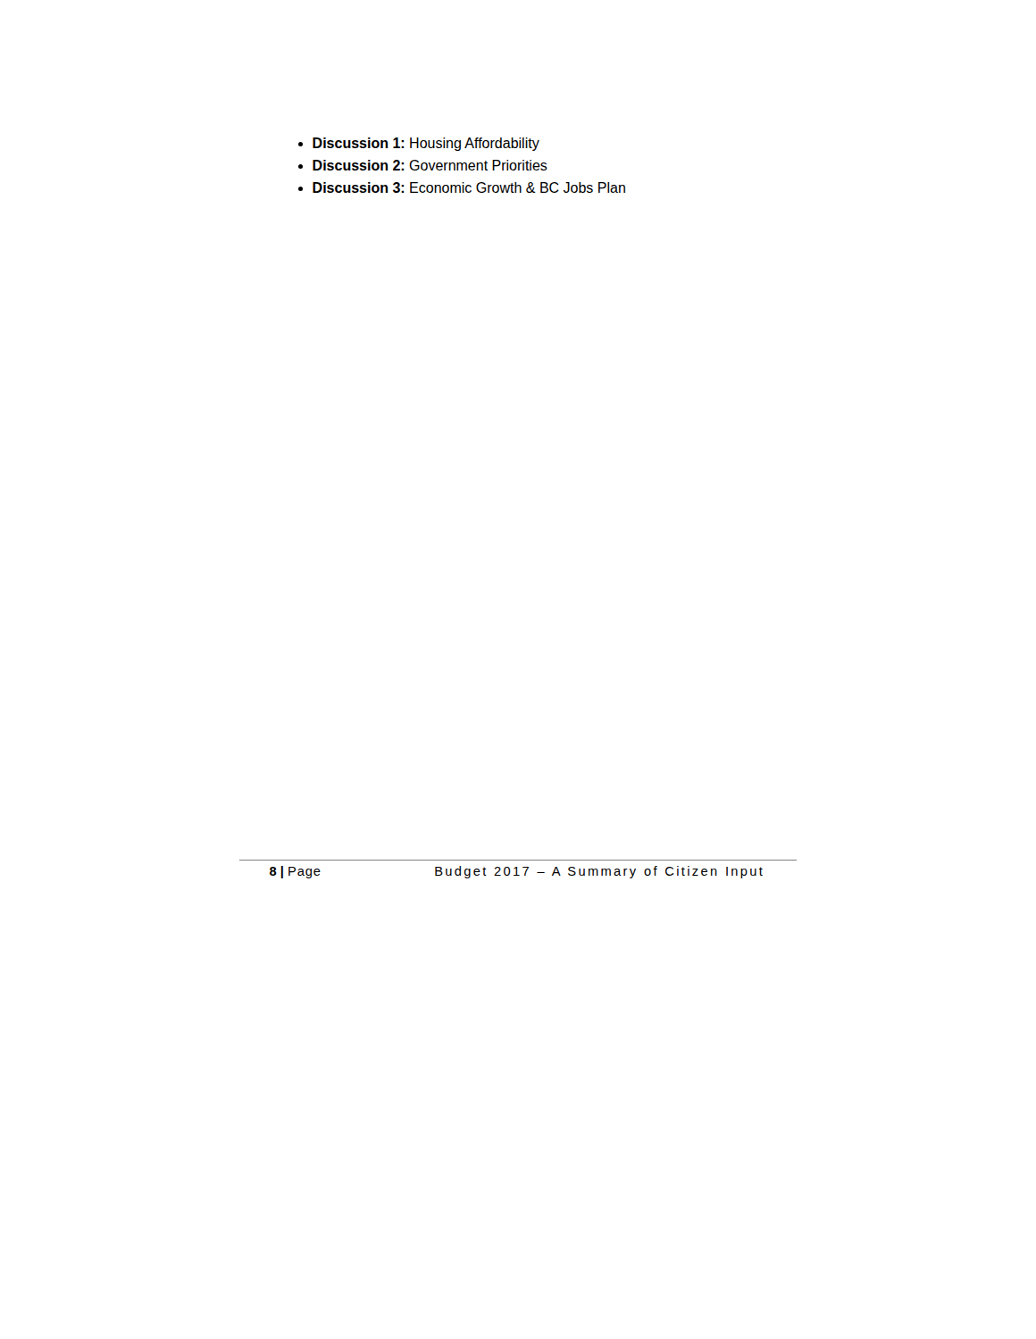Discussion 1: Housing Affordability
Discussion 2: Government Priorities
Discussion 3: Economic Growth & BC Jobs Plan
8 | Page
Budget 2017 – A Summary of Citizen Input